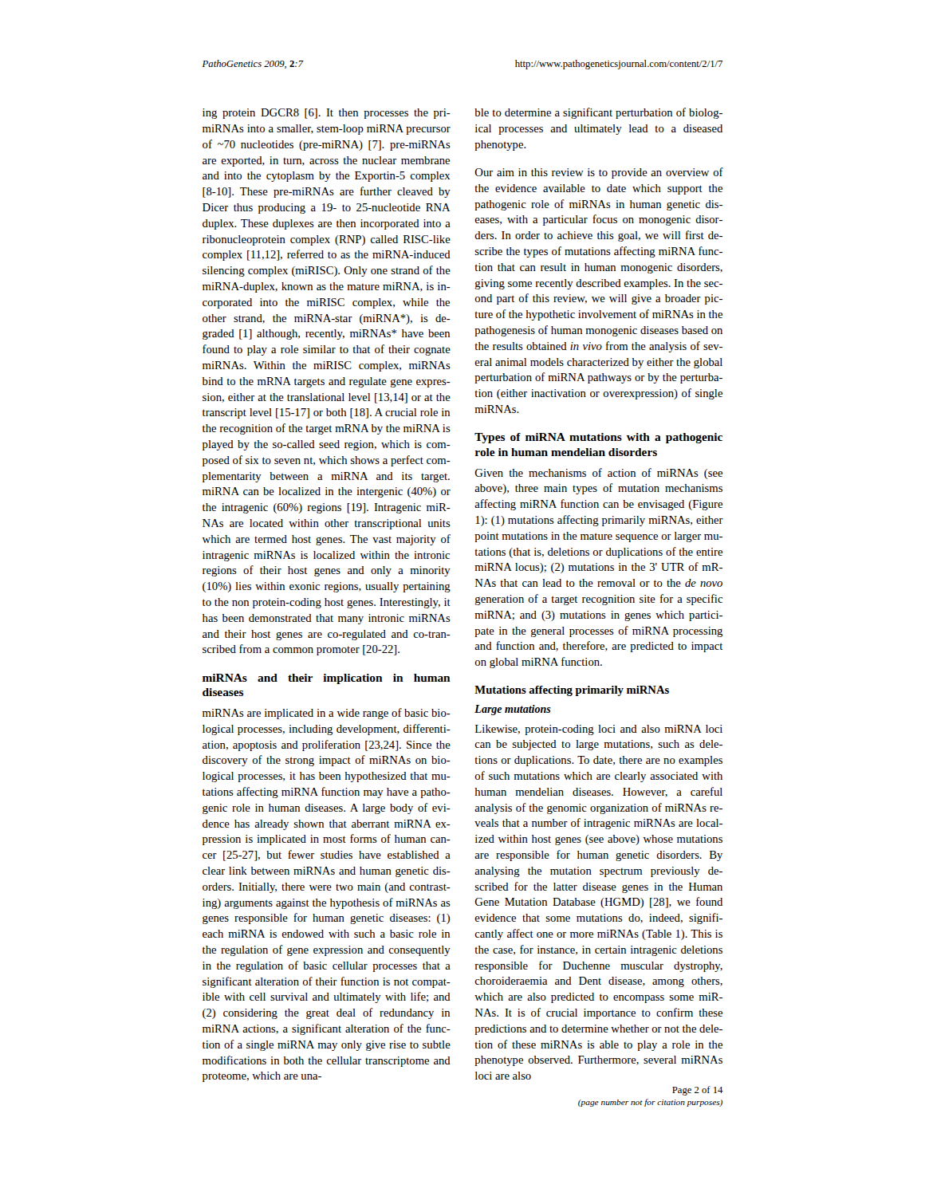PathoGenetics 2009, 2:7
http://www.pathogeneticsjournal.com/content/2/1/7
ing protein DGCR8 [6]. It then processes the pri-miRNAs into a smaller, stem-loop miRNA precursor of ~70 nucleotides (pre-miRNA) [7]. pre-miRNAs are exported, in turn, across the nuclear membrane and into the cytoplasm by the Exportin-5 complex [8-10]. These pre-miRNAs are further cleaved by Dicer thus producing a 19- to 25-nucleotide RNA duplex. These duplexes are then incorporated into a ribonucleoprotein complex (RNP) called RISC-like complex [11,12], referred to as the miRNA-induced silencing complex (miRISC). Only one strand of the miRNA-duplex, known as the mature miRNA, is incorporated into the miRISC complex, while the other strand, the miRNA-star (miRNA*), is degraded [1] although, recently, miRNAs* have been found to play a role similar to that of their cognate miRNAs. Within the miRISC complex, miRNAs bind to the mRNA targets and regulate gene expression, either at the translational level [13,14] or at the transcript level [15-17] or both [18]. A crucial role in the recognition of the target mRNA by the miRNA is played by the so-called seed region, which is composed of six to seven nt, which shows a perfect complementarity between a miRNA and its target. miRNA can be localized in the intergenic (40%) or the intragenic (60%) regions [19]. Intragenic miRNAs are located within other transcriptional units which are termed host genes. The vast majority of intragenic miRNAs is localized within the intronic regions of their host genes and only a minority (10%) lies within exonic regions, usually pertaining to the non protein-coding host genes. Interestingly, it has been demonstrated that many intronic miRNAs and their host genes are co-regulated and co-transcribed from a common promoter [20-22].
miRNAs and their implication in human diseases
miRNAs are implicated in a wide range of basic biological processes, including development, differentiation, apoptosis and proliferation [23,24]. Since the discovery of the strong impact of miRNAs on biological processes, it has been hypothesized that mutations affecting miRNA function may have a pathogenic role in human diseases. A large body of evidence has already shown that aberrant miRNA expression is implicated in most forms of human cancer [25-27], but fewer studies have established a clear link between miRNAs and human genetic disorders. Initially, there were two main (and contrasting) arguments against the hypothesis of miRNAs as genes responsible for human genetic diseases: (1) each miRNA is endowed with such a basic role in the regulation of gene expression and consequently in the regulation of basic cellular processes that a significant alteration of their function is not compatible with cell survival and ultimately with life; and (2) considering the great deal of redundancy in miRNA actions, a significant alteration of the function of a single miRNA may only give rise to subtle modifications in both the cellular transcriptome and proteome, which are una-
ble to determine a significant perturbation of biological processes and ultimately lead to a diseased phenotype.
Our aim in this review is to provide an overview of the evidence available to date which support the pathogenic role of miRNAs in human genetic diseases, with a particular focus on monogenic disorders. In order to achieve this goal, we will first describe the types of mutations affecting miRNA function that can result in human monogenic disorders, giving some recently described examples. In the second part of this review, we will give a broader picture of the hypothetic involvement of miRNAs in the pathogenesis of human monogenic diseases based on the results obtained in vivo from the analysis of several animal models characterized by either the global perturbation of miRNA pathways or by the perturbation (either inactivation or overexpression) of single miRNAs.
Types of miRNA mutations with a pathogenic role in human mendelian disorders
Given the mechanisms of action of miRNAs (see above), three main types of mutation mechanisms affecting miRNA function can be envisaged (Figure 1): (1) mutations affecting primarily miRNAs, either point mutations in the mature sequence or larger mutations (that is, deletions or duplications of the entire miRNA locus); (2) mutations in the 3' UTR of mRNAs that can lead to the removal or to the de novo generation of a target recognition site for a specific miRNA; and (3) mutations in genes which participate in the general processes of miRNA processing and function and, therefore, are predicted to impact on global miRNA function.
Mutations affecting primarily miRNAs
Large mutations
Likewise, protein-coding loci and also miRNA loci can be subjected to large mutations, such as deletions or duplications. To date, there are no examples of such mutations which are clearly associated with human mendelian diseases. However, a careful analysis of the genomic organization of miRNAs reveals that a number of intragenic miRNAs are localized within host genes (see above) whose mutations are responsible for human genetic disorders. By analysing the mutation spectrum previously described for the latter disease genes in the Human Gene Mutation Database (HGMD) [28], we found evidence that some mutations do, indeed, significantly affect one or more miRNAs (Table 1). This is the case, for instance, in certain intragenic deletions responsible for Duchenne muscular dystrophy, choroideraemia and Dent disease, among others, which are also predicted to encompass some miRNAs. It is of crucial importance to confirm these predictions and to determine whether or not the deletion of these miRNAs is able to play a role in the phenotype observed. Furthermore, several miRNAs loci are also
Page 2 of 14
(page number not for citation purposes)